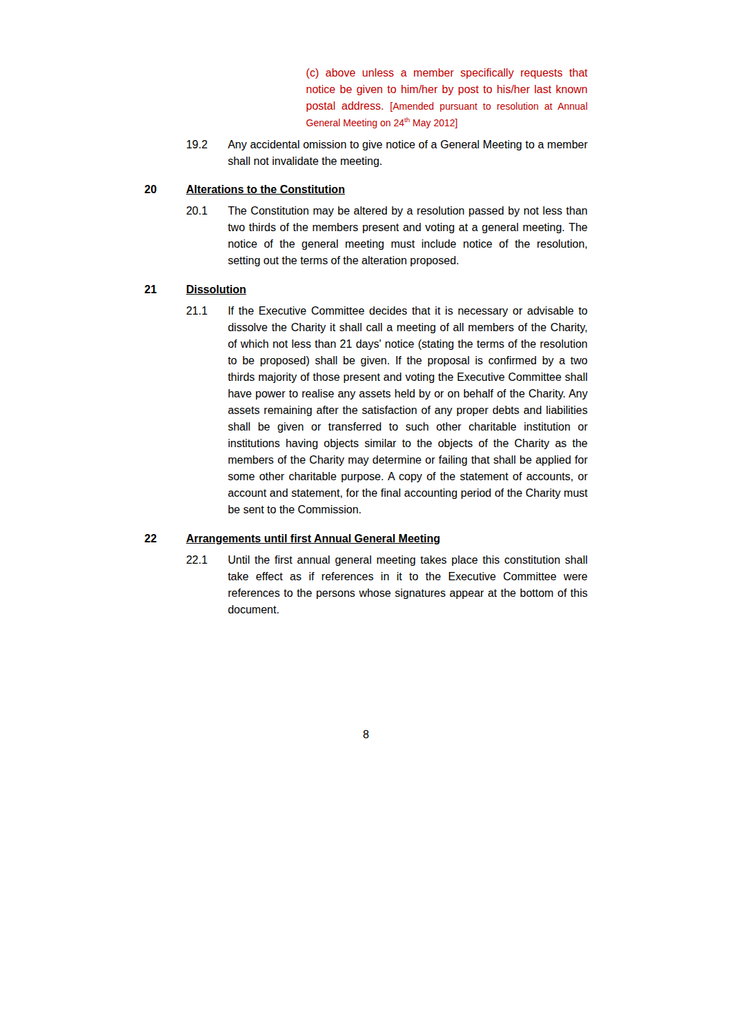(c) above unless a member specifically requests that notice be given to him/her by post to his/her last known postal address. [Amended pursuant to resolution at Annual General Meeting on 24th May 2012]
19.2
Any accidental omission to give notice of a General Meeting to a member shall not invalidate the meeting.
20
Alterations to the Constitution
20.1
The Constitution may be altered by a resolution passed by not less than two thirds of the members present and voting at a general meeting. The notice of the general meeting must include notice of the resolution, setting out the terms of the alteration proposed.
21
Dissolution
21.1
If the Executive Committee decides that it is necessary or advisable to dissolve the Charity it shall call a meeting of all members of the Charity, of which not less than 21 days' notice (stating the terms of the resolution to be proposed) shall be given. If the proposal is confirmed by a two thirds majority of those present and voting the Executive Committee shall have power to realise any assets held by or on behalf of the Charity. Any assets remaining after the satisfaction of any proper debts and liabilities shall be given or transferred to such other charitable institution or institutions having objects similar to the objects of the Charity as the members of the Charity may determine or failing that shall be applied for some other charitable purpose. A copy of the statement of accounts, or account and statement, for the final accounting period of the Charity must be sent to the Commission.
22
Arrangements until first Annual General Meeting
22.1
Until the first annual general meeting takes place this constitution shall take effect as if references in it to the Executive Committee were references to the persons whose signatures appear at the bottom of this document.
8